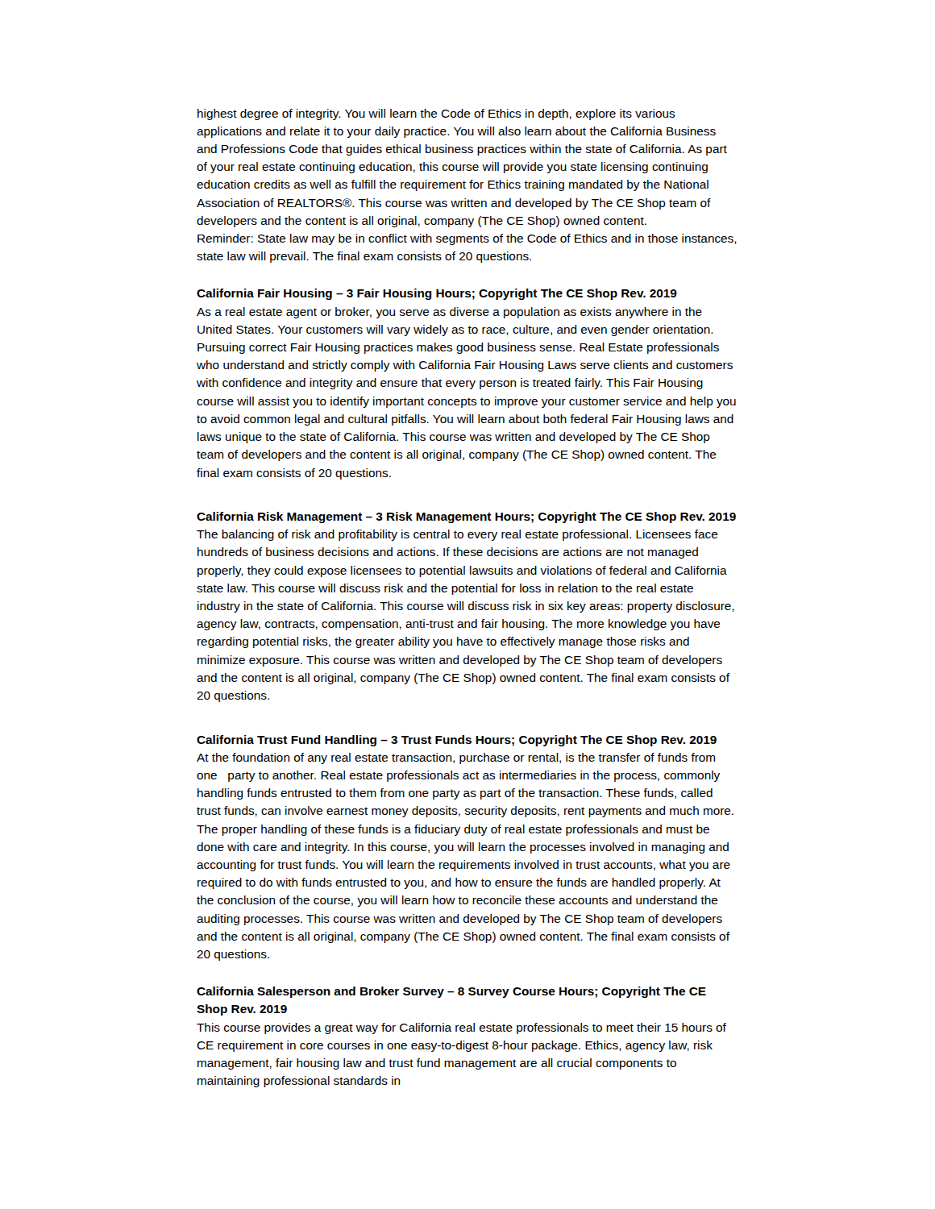highest degree of integrity. You will learn the Code of Ethics in depth, explore its various applications and relate it to your daily practice. You will also learn about the California Business and Professions Code that guides ethical business practices within the state of California. As part of your real estate continuing education, this course will provide you state licensing continuing education credits as well as fulfill the requirement for Ethics training mandated by the National Association of REALTORS®. This course was written and developed by The CE Shop team of developers and the content is all original, company (The CE Shop) owned content.
Reminder: State law may be in conflict with segments of the Code of Ethics and in those instances, state law will prevail. The final exam consists of 20 questions.
California Fair Housing – 3 Fair Housing Hours; Copyright The CE Shop Rev. 2019
As a real estate agent or broker, you serve as diverse a population as exists anywhere in the United States. Your customers will vary widely as to race, culture, and even gender orientation. Pursuing correct Fair Housing practices makes good business sense. Real Estate professionals who understand and strictly comply with California Fair Housing Laws serve clients and customers with confidence and integrity and ensure that every person is treated fairly. This Fair Housing course will assist you to identify important concepts to improve your customer service and help you to avoid common legal and cultural pitfalls. You will learn about both federal Fair Housing laws and laws unique to the state of California. This course was written and developed by The CE Shop team of developers and the content is all original, company (The CE Shop) owned content. The final exam consists of 20 questions.
California Risk Management – 3 Risk Management Hours; Copyright The CE Shop Rev. 2019
The balancing of risk and profitability is central to every real estate professional. Licensees face hundreds of business decisions and actions. If these decisions are actions are not managed properly, they could expose licensees to potential lawsuits and violations of federal and California state law. This course will discuss risk and the potential for loss in relation to the real estate industry in the state of California. This course will discuss risk in six key areas: property disclosure, agency law, contracts, compensation, anti-trust and fair housing. The more knowledge you have regarding potential risks, the greater ability you have to effectively manage those risks and minimize exposure. This course was written and developed by The CE Shop team of developers and the content is all original, company (The CE Shop) owned content. The final exam consists of 20 questions.
California Trust Fund Handling – 3 Trust Funds Hours; Copyright The CE Shop Rev. 2019
At the foundation of any real estate transaction, purchase or rental, is the transfer of funds from one party to another. Real estate professionals act as intermediaries in the process, commonly handling funds entrusted to them from one party as part of the transaction. These funds, called trust funds, can involve earnest money deposits, security deposits, rent payments and much more. The proper handling of these funds is a fiduciary duty of real estate professionals and must be done with care and integrity. In this course, you will learn the processes involved in managing and accounting for trust funds. You will learn the requirements involved in trust accounts, what you are required to do with funds entrusted to you, and how to ensure the funds are handled properly. At the conclusion of the course, you will learn how to reconcile these accounts and understand the auditing processes. This course was written and developed by The CE Shop team of developers and the content is all original, company (The CE Shop) owned content. The final exam consists of 20 questions.
California Salesperson and Broker Survey – 8 Survey Course Hours; Copyright The CE Shop Rev. 2019
This course provides a great way for California real estate professionals to meet their 15 hours of CE requirement in core courses in one easy-to-digest 8-hour package. Ethics, agency law, risk management, fair housing law and trust fund management are all crucial components to maintaining professional standards in